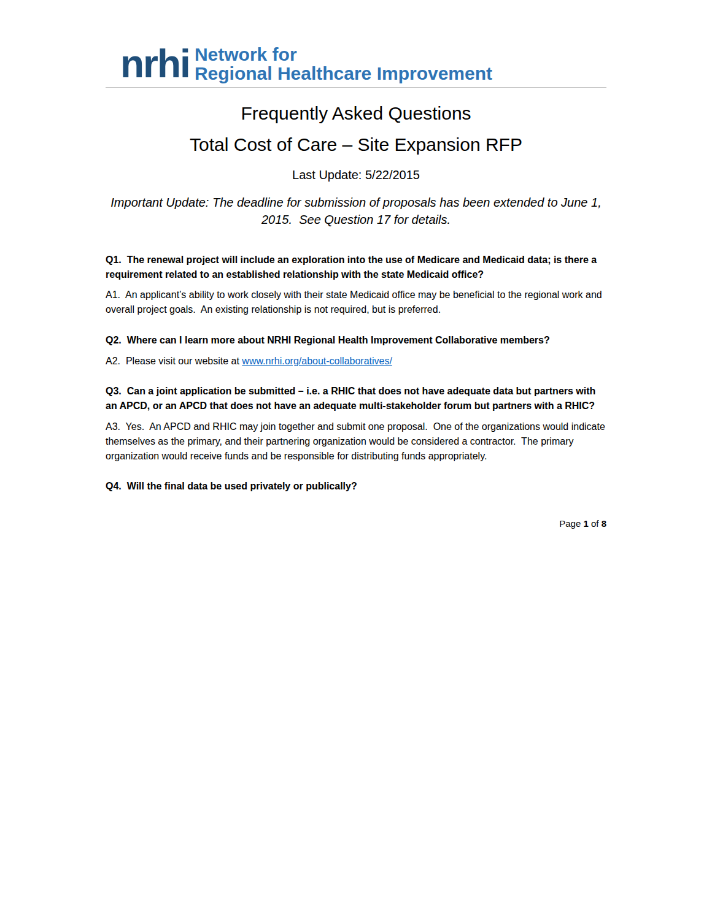nrhi Network for
Regional Healthcare Improvement
Frequently Asked Questions
Total Cost of Care – Site Expansion RFP
Last Update: 5/22/2015
Important Update: The deadline for submission of proposals has been extended to June 1, 2015. See Question 17 for details.
Q1. The renewal project will include an exploration into the use of Medicare and Medicaid data; is there a requirement related to an established relationship with the state Medicaid office?
A1. An applicant’s ability to work closely with their state Medicaid office may be beneficial to the regional work and overall project goals. An existing relationship is not required, but is preferred.
Q2. Where can I learn more about NRHI Regional Health Improvement Collaborative members?
A2. Please visit our website at www.nrhi.org/about-collaboratives/
Q3. Can a joint application be submitted – i.e. a RHIC that does not have adequate data but partners with an APCD, or an APCD that does not have an adequate multi-stakeholder forum but partners with a RHIC?
A3. Yes. An APCD and RHIC may join together and submit one proposal. One of the organizations would indicate themselves as the primary, and their partnering organization would be considered a contractor. The primary organization would receive funds and be responsible for distributing funds appropriately.
Q4. Will the final data be used privately or publically?
Page 1 of 8